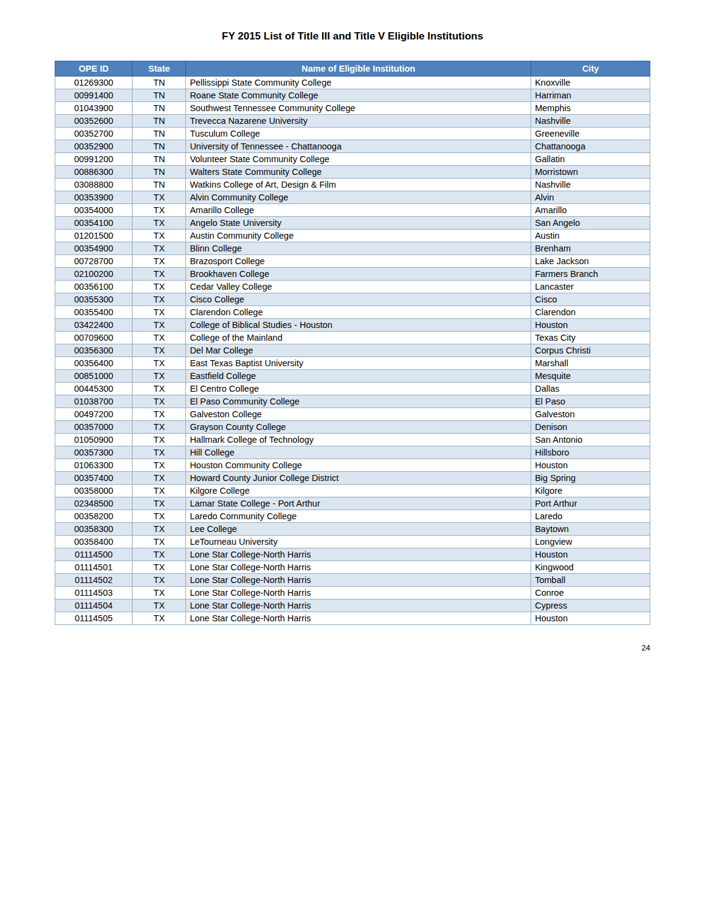FY 2015 List of Title III and Title V Eligible Institutions
| OPE ID | State | Name of Eligible Institution | City |
| --- | --- | --- | --- |
| 01269300 | TN | Pellissippi State Community College | Knoxville |
| 00991400 | TN | Roane State Community College | Harriman |
| 01043900 | TN | Southwest Tennessee Community College | Memphis |
| 00352600 | TN | Trevecca Nazarene University | Nashville |
| 00352700 | TN | Tusculum College | Greeneville |
| 00352900 | TN | University of Tennessee - Chattanooga | Chattanooga |
| 00991200 | TN | Volunteer State Community College | Gallatin |
| 00886300 | TN | Walters State Community College | Morristown |
| 03088800 | TN | Watkins College of Art, Design & Film | Nashville |
| 00353900 | TX | Alvin Community College | Alvin |
| 00354000 | TX | Amarillo College | Amarillo |
| 00354100 | TX | Angelo State University | San Angelo |
| 01201500 | TX | Austin Community College | Austin |
| 00354900 | TX | Blinn College | Brenham |
| 00728700 | TX | Brazosport College | Lake Jackson |
| 02100200 | TX | Brookhaven College | Farmers Branch |
| 00356100 | TX | Cedar Valley College | Lancaster |
| 00355300 | TX | Cisco College | Cisco |
| 00355400 | TX | Clarendon College | Clarendon |
| 03422400 | TX | College of Biblical Studies - Houston | Houston |
| 00709600 | TX | College of the Mainland | Texas City |
| 00356300 | TX | Del Mar College | Corpus Christi |
| 00356400 | TX | East Texas Baptist University | Marshall |
| 00851000 | TX | Eastfield College | Mesquite |
| 00445300 | TX | El Centro College | Dallas |
| 01038700 | TX | El Paso Community College | El Paso |
| 00497200 | TX | Galveston College | Galveston |
| 00357000 | TX | Grayson County College | Denison |
| 01050900 | TX | Hallmark College of Technology | San Antonio |
| 00357300 | TX | Hill College | Hillsboro |
| 01063300 | TX | Houston Community College | Houston |
| 00357400 | TX | Howard County Junior College District | Big Spring |
| 00358000 | TX | Kilgore College | Kilgore |
| 02348500 | TX | Lamar State College - Port Arthur | Port Arthur |
| 00358200 | TX | Laredo Community College | Laredo |
| 00358300 | TX | Lee College | Baytown |
| 00358400 | TX | LeTourneau University | Longview |
| 01114500 | TX | Lone Star College-North Harris | Houston |
| 01114501 | TX | Lone Star College-North Harris | Kingwood |
| 01114502 | TX | Lone Star College-North Harris | Tomball |
| 01114503 | TX | Lone Star College-North Harris | Conroe |
| 01114504 | TX | Lone Star College-North Harris | Cypress |
| 01114505 | TX | Lone Star College-North Harris | Houston |
24